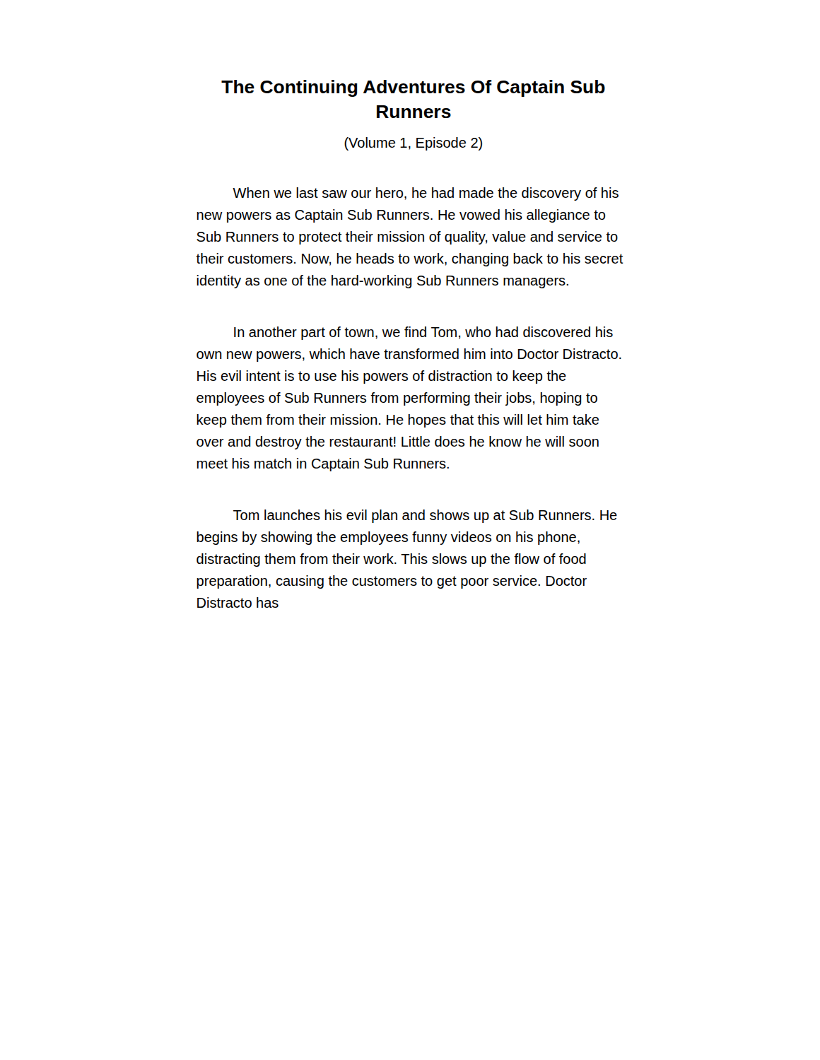The Continuing Adventures Of Captain Sub Runners
(Volume 1, Episode 2)
When we last saw our hero, he had made the discovery of his new powers as Captain Sub Runners. He vowed his allegiance to Sub Runners to protect their mission of quality, value and service to their customers. Now, he heads to work, changing back to his secret identity as one of the hard-working Sub Runners managers.
In another part of town, we find Tom, who had discovered his own new powers, which have transformed him into Doctor Distracto. His evil intent is to use his powers of distraction to keep the employees of Sub Runners from performing their jobs, hoping to keep them from their mission. He hopes that this will let him take over and destroy the restaurant! Little does he know he will soon meet his match in Captain Sub Runners.
Tom launches his evil plan and shows up at Sub Runners. He begins by showing the employees funny videos on his phone, distracting them from their work. This slows up the flow of food preparation, causing the customers to get poor service. Doctor Distracto has